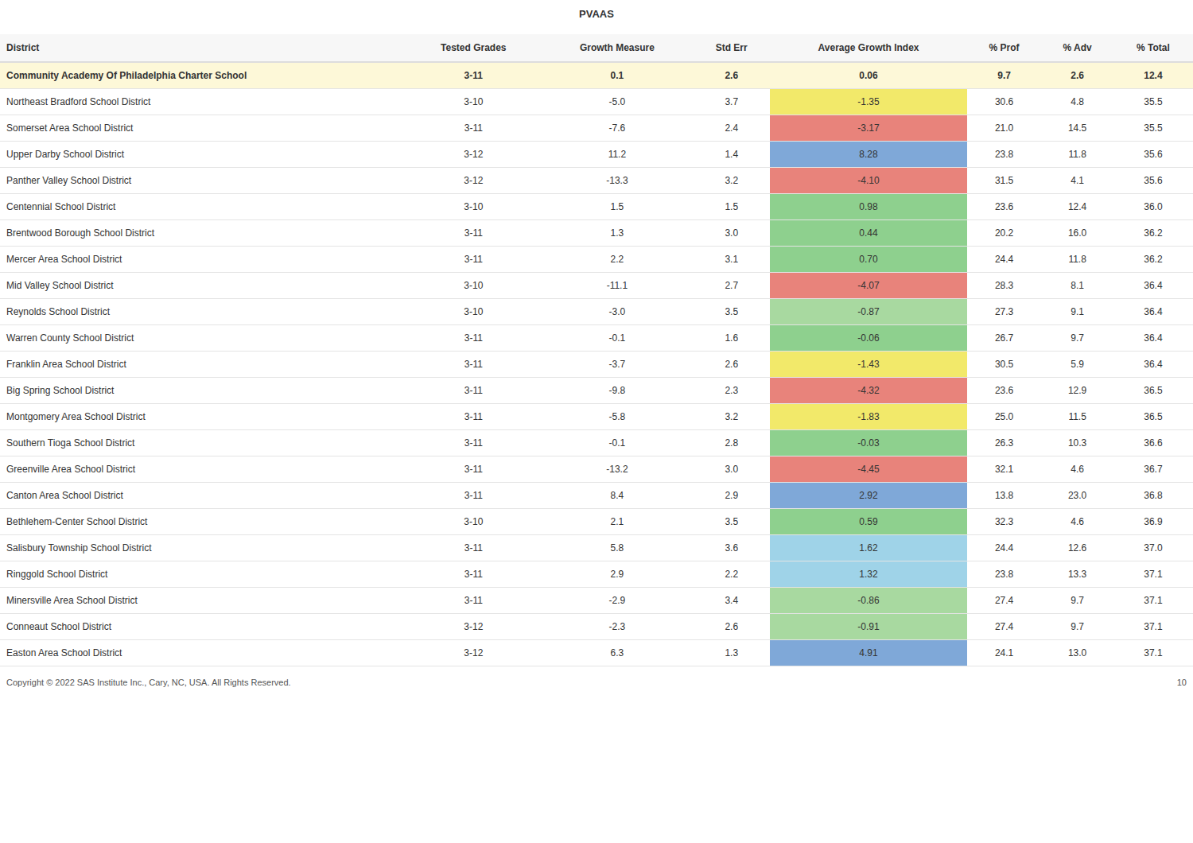PVAAS
| District | Tested Grades | Growth Measure | Std Err | Average Growth Index | % Prof | % Adv | % Total |
| --- | --- | --- | --- | --- | --- | --- | --- |
| Community Academy Of Philadelphia Charter School | 3-11 | 0.1 | 2.6 | 0.06 | 9.7 | 2.6 | 12.4 |
| Northeast Bradford School District | 3-10 | -5.0 | 3.7 | -1.35 | 30.6 | 4.8 | 35.5 |
| Somerset Area School District | 3-11 | -7.6 | 2.4 | -3.17 | 21.0 | 14.5 | 35.5 |
| Upper Darby School District | 3-12 | 11.2 | 1.4 | 8.28 | 23.8 | 11.8 | 35.6 |
| Panther Valley School District | 3-12 | -13.3 | 3.2 | -4.10 | 31.5 | 4.1 | 35.6 |
| Centennial School District | 3-10 | 1.5 | 1.5 | 0.98 | 23.6 | 12.4 | 36.0 |
| Brentwood Borough School District | 3-11 | 1.3 | 3.0 | 0.44 | 20.2 | 16.0 | 36.2 |
| Mercer Area School District | 3-11 | 2.2 | 3.1 | 0.70 | 24.4 | 11.8 | 36.2 |
| Mid Valley School District | 3-10 | -11.1 | 2.7 | -4.07 | 28.3 | 8.1 | 36.4 |
| Reynolds School District | 3-10 | -3.0 | 3.5 | -0.87 | 27.3 | 9.1 | 36.4 |
| Warren County School District | 3-11 | -0.1 | 1.6 | -0.06 | 26.7 | 9.7 | 36.4 |
| Franklin Area School District | 3-11 | -3.7 | 2.6 | -1.43 | 30.5 | 5.9 | 36.4 |
| Big Spring School District | 3-11 | -9.8 | 2.3 | -4.32 | 23.6 | 12.9 | 36.5 |
| Montgomery Area School District | 3-11 | -5.8 | 3.2 | -1.83 | 25.0 | 11.5 | 36.5 |
| Southern Tioga School District | 3-11 | -0.1 | 2.8 | -0.03 | 26.3 | 10.3 | 36.6 |
| Greenville Area School District | 3-11 | -13.2 | 3.0 | -4.45 | 32.1 | 4.6 | 36.7 |
| Canton Area School District | 3-11 | 8.4 | 2.9 | 2.92 | 13.8 | 23.0 | 36.8 |
| Bethlehem-Center School District | 3-10 | 2.1 | 3.5 | 0.59 | 32.3 | 4.6 | 36.9 |
| Salisbury Township School District | 3-11 | 5.8 | 3.6 | 1.62 | 24.4 | 12.6 | 37.0 |
| Ringgold School District | 3-11 | 2.9 | 2.2 | 1.32 | 23.8 | 13.3 | 37.1 |
| Minersville Area School District | 3-11 | -2.9 | 3.4 | -0.86 | 27.4 | 9.7 | 37.1 |
| Conneaut School District | 3-12 | -2.3 | 2.6 | -0.91 | 27.4 | 9.7 | 37.1 |
| Easton Area School District | 3-12 | 6.3 | 1.3 | 4.91 | 24.1 | 13.0 | 37.1 |
Copyright © 2022 SAS Institute Inc., Cary, NC, USA. All Rights Reserved. 10